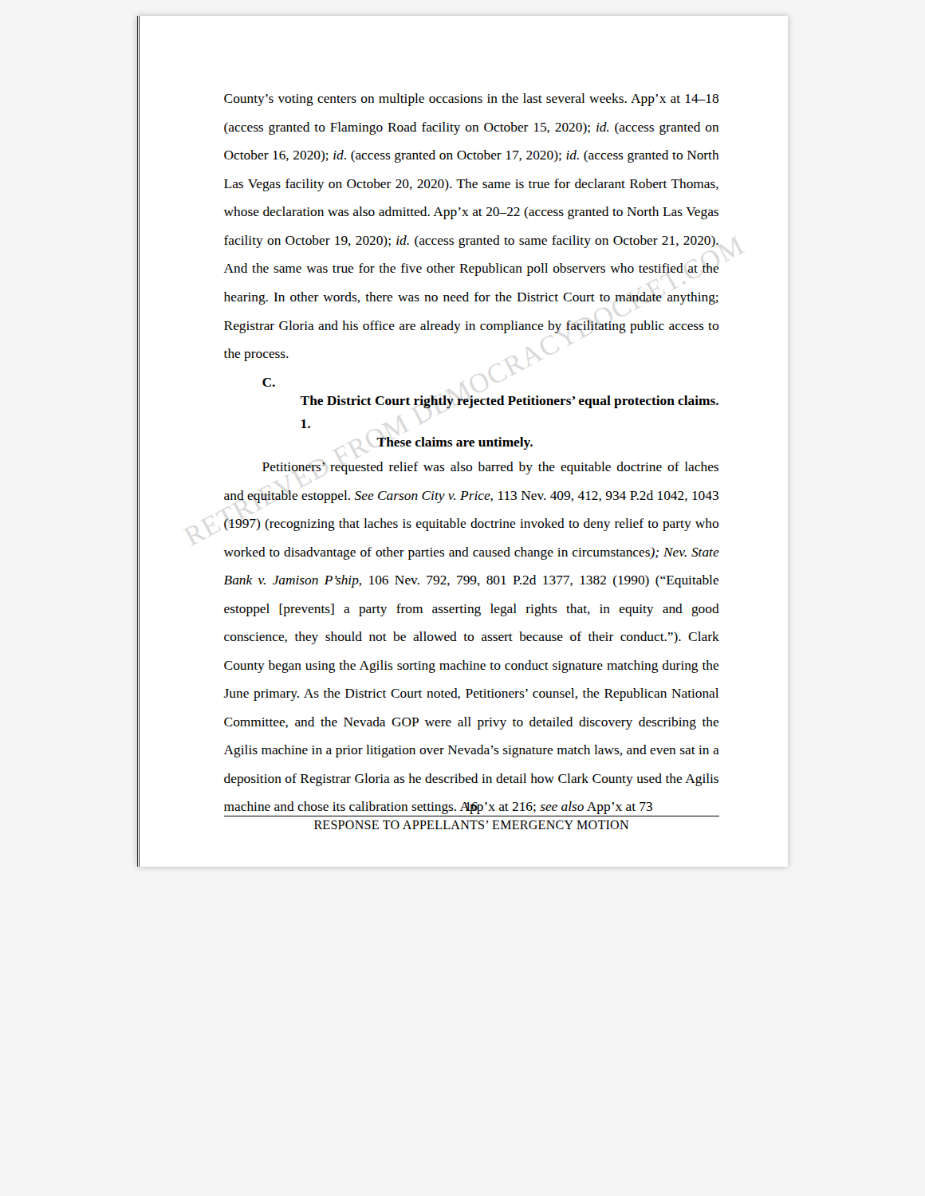RETRIEVED FROM DEMOCRACYDOCKET.COM
County’s voting centers on multiple occasions in the last several weeks. App’x at 14–18 (access granted to Flamingo Road facility on October 15, 2020); id. (access granted on October 16, 2020); id. (access granted on October 17, 2020); id. (access granted to North Las Vegas facility on October 20, 2020). The same is true for declarant Robert Thomas, whose declaration was also admitted. App’x at 20–22 (access granted to North Las Vegas facility on October 19, 2020); id. (access granted to same facility on October 21, 2020). And the same was true for the five other Republican poll observers who testified at the hearing. In other words, there was no need for the District Court to mandate anything; Registrar Gloria and his office are already in compliance by facilitating public access to the process.
C. The District Court rightly rejected Petitioners’ equal protection claims.
1. These claims are untimely.
Petitioners’ requested relief was also barred by the equitable doctrine of laches and equitable estoppel. See Carson City v. Price, 113 Nev. 409, 412, 934 P.2d 1042, 1043 (1997) (recognizing that laches is equitable doctrine invoked to deny relief to party who worked to disadvantage of other parties and caused change in circumstances); Nev. State Bank v. Jamison P’ship, 106 Nev. 792, 799, 801 P.2d 1377, 1382 (1990) (“Equitable estoppel [prevents] a party from asserting legal rights that, in equity and good conscience, they should not be allowed to assert because of their conduct.”). Clark County began using the Agilis sorting machine to conduct signature matching during the June primary. As the District Court noted, Petitioners’ counsel, the Republican National Committee, and the Nevada GOP were all privy to detailed discovery describing the Agilis machine in a prior litigation over Nevada’s signature match laws, and even sat in a deposition of Registrar Gloria as he described in detail how Clark County used the Agilis machine and chose its calibration settings. App’x at 216; see also App’x at 73
16 RESPONSE TO APPELLANTS’ EMERGENCY MOTION